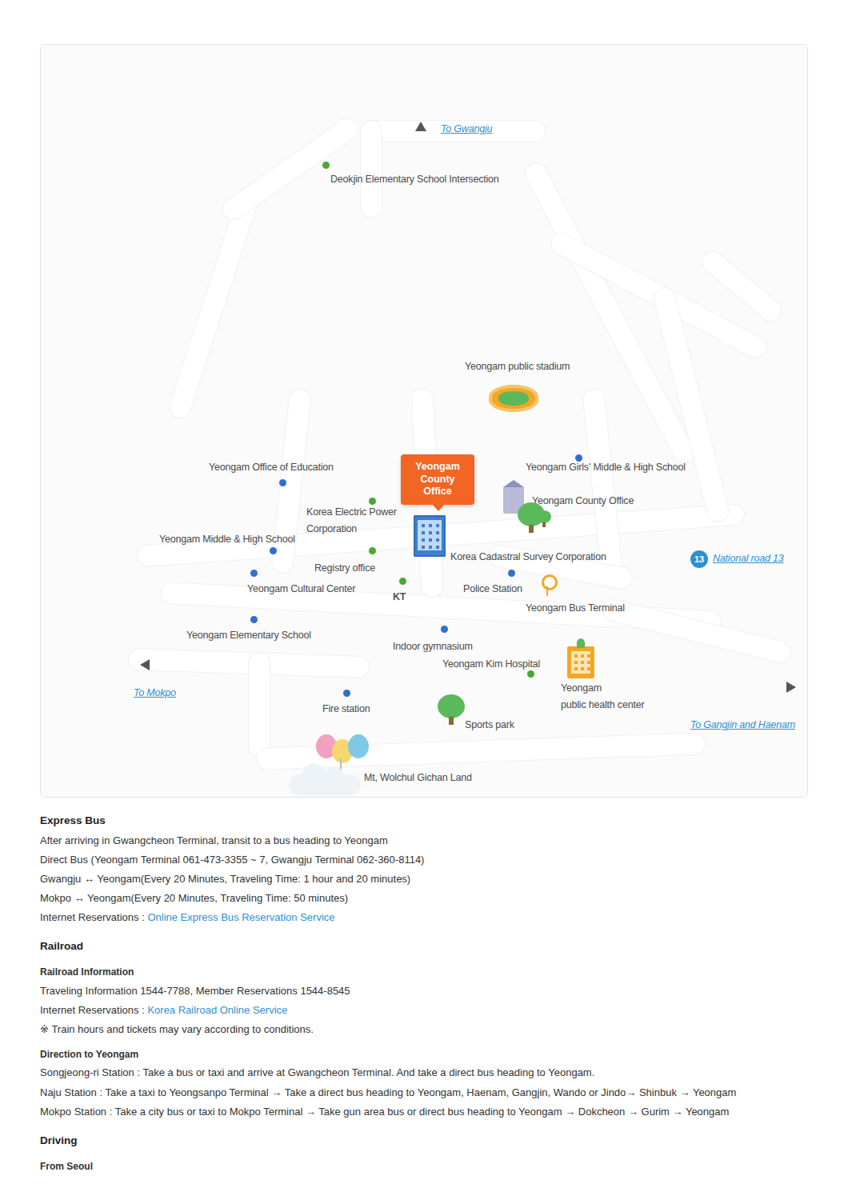To Gwangju
Deokjin Elementary School Intersection
Yeongam public stadium
Yeongam Office of Education
Yeongam Girls' Middle & High School
Yeongam
County
Office
Yeongam County Office
Korea Electric Power
Corporation
Yeongam Middle & High School
13
National road 13
Registry office
Korea Cadastral Survey Corporation
Yeongam Cultural Center
KT
Police Station
Yeongam Bus Terminal
Yeongam Elementary School
Indoor gymnasium
To Mokpo
Yeongam Kim Hospital
Yeongam
public health center
To Gangjin and Haenam
Fire station
Sports park
Mt, Wolchul Gichan Land
Express Bus
After arriving in Gwangcheon Terminal, transit to a bus heading to Yeongam
Direct Bus (Yeongam Terminal 061-473-3355 ~ 7, Gwangju Terminal 062-360-8114)
Gwangju ↔ Yeongam(Every 20 Minutes, Traveling Time: 1 hour and 20 minutes)
Mokpo ↔ Yeongam(Every 20 Minutes, Traveling Time: 50 minutes)
Internet Reservations : Online Express Bus Reservation Service
Railroad
Railroad Information
Traveling Information 1544-7788, Member Reservations 1544-8545
Internet Reservations : Korea Railroad Online Service
※ Train hours and tickets may vary according to conditions.
Direction to Yeongam
Songjeong-ri Station : Take a bus or taxi and arrive at Gwangcheon Terminal. And take a direct bus heading to Yeongam.
Naju Station : Take a taxi to Yeongsanpo Terminal → Take a direct bus heading to Yeongam, Haenam, Gangjin, Wando or Jindo→ Shinbuk → Yeongam
Mokpo Station : Take a city bus or taxi to Mokpo Terminal → Take gun area bus or direct bus heading to Yeongam → Dokcheon → Gurim → Yeongam
Driving
From Seoul